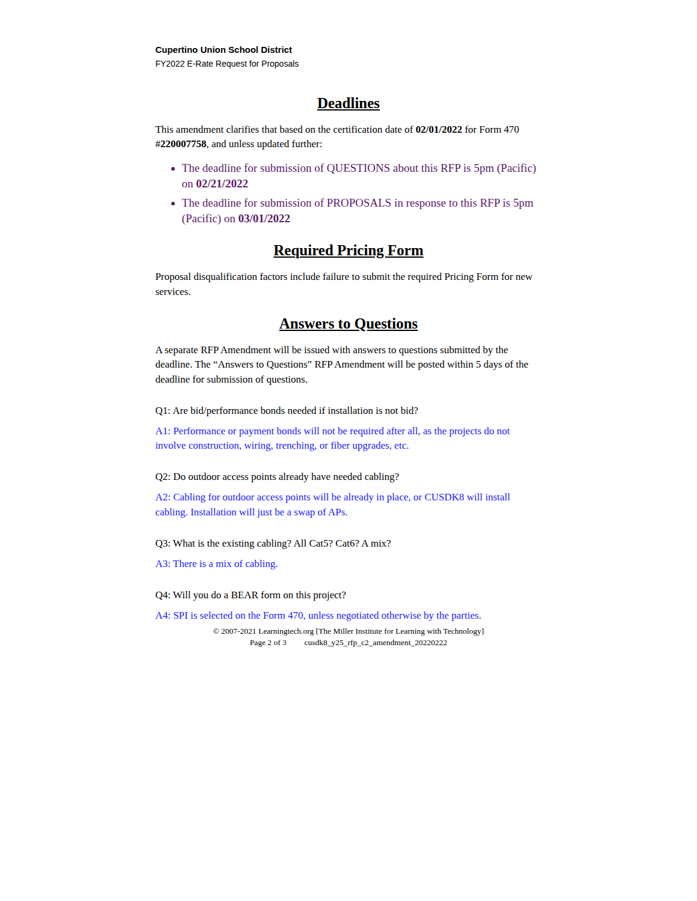Cupertino Union School District
FY2022 E-Rate Request for Proposals
Deadlines
This amendment clarifies that based on the certification date of 02/01/2022 for Form 470 #220007758, and unless updated further:
The deadline for submission of QUESTIONS about this RFP is 5pm (Pacific) on 02/21/2022
The deadline for submission of PROPOSALS in response to this RFP is 5pm (Pacific) on 03/01/2022
Required Pricing Form
Proposal disqualification factors include failure to submit the required Pricing Form for new services.
Answers to Questions
A separate RFP Amendment will be issued with answers to questions submitted by the deadline. The “Answers to Questions” RFP Amendment will be posted within 5 days of the deadline for submission of questions.
Q1: Are bid/performance bonds needed if installation is not bid?
A1: Performance or payment bonds will not be required after all, as the projects do not involve construction, wiring, trenching, or fiber upgrades, etc.
Q2: Do outdoor access points already have needed cabling?
A2: Cabling for outdoor access points will be already in place, or CUSDK8 will install cabling. Installation will just be a swap of APs.
Q3: What is the existing cabling? All Cat5? Cat6? A mix?
A3: There is a mix of cabling.
Q4: Will you do a BEAR form on this project?
A4: SPI is selected on the Form 470, unless negotiated otherwise by the parties.
© 2007-2021 Learningtech.org [The Miller Institute for Learning with Technology] Page 2 of 3 cusdk8_y25_rfp_c2_amendment_20220222